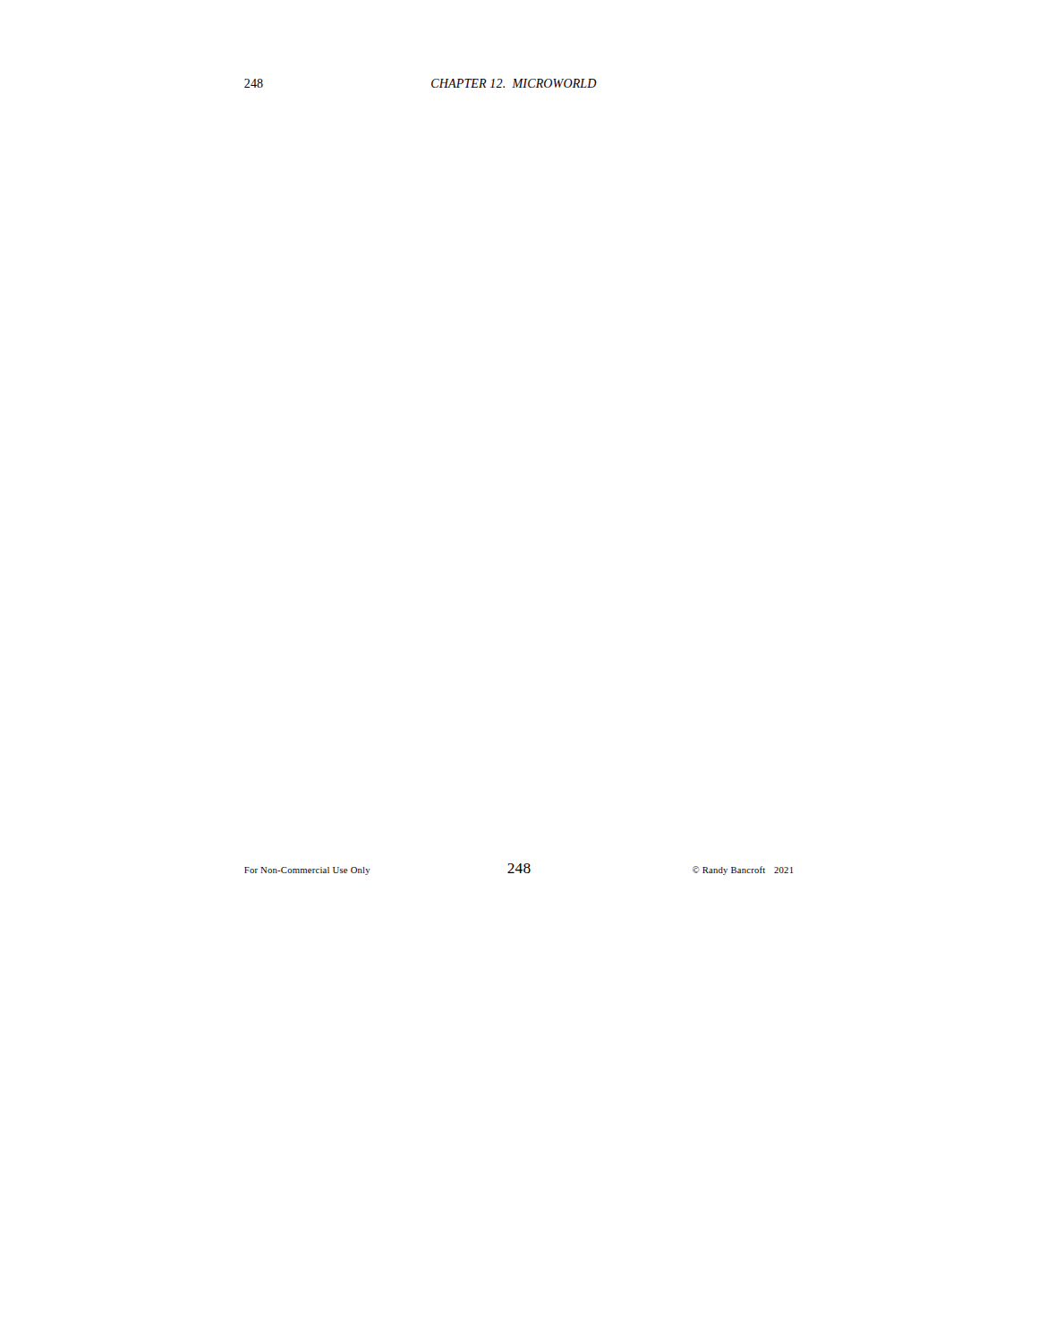248 CHAPTER 12. MICROWORLD
For Non-Commercial Use Only
248
© Randy Bancroft 2021